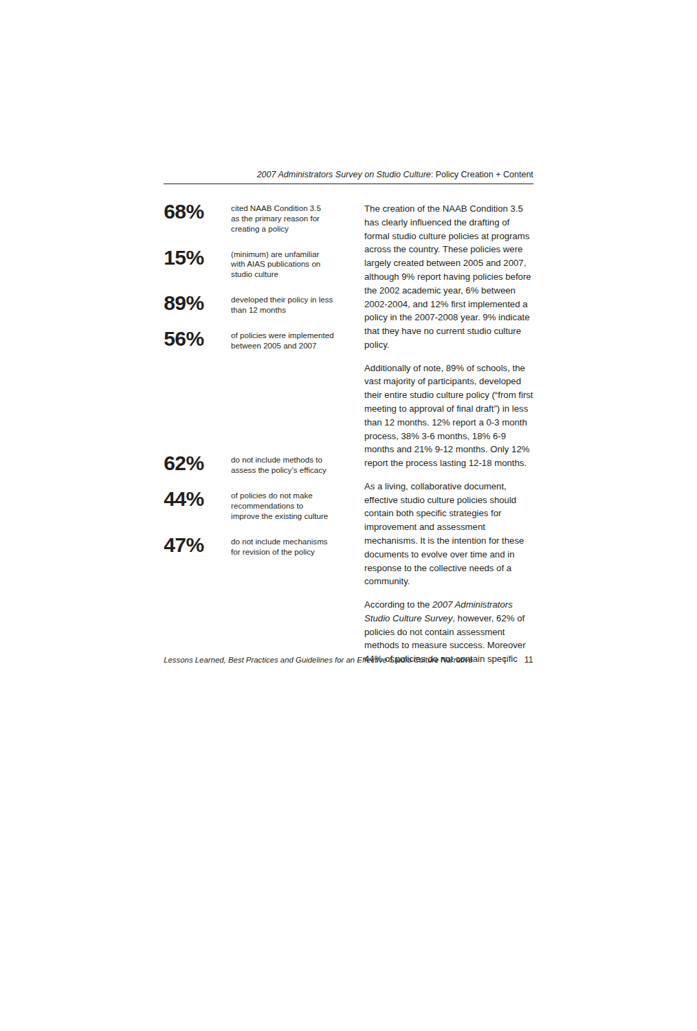2007 Administrators Survey on Studio Culture: Policy Creation + Content
68%
cited NAAB Condition 3.5
as the primary reason for
creating a policy
15%
(minimum) are unfamiliar
with AIAS publications on
studio culture
89%
developed their policy in less
than 12 months
56%
of policies were implemented
between 2005 and 2007
62%
do not include methods to
assess the policy’s efficacy
44%
of policies do not make
recommendations to
improve the existing culture
47%
do not include mechanisms
for revision of the policy
The creation of the NAAB Condition 3.5 has clearly influenced the drafting of formal studio culture policies at programs across the country. These policies were largely created between 2005 and 2007, although 9% report having policies before the 2002 academic year, 6% between 2002-2004, and 12% first implemented a policy in the 2007-2008 year. 9% indicate that they have no current studio culture policy.
Additionally of note, 89% of schools, the vast majority of participants, developed their entire studio culture policy (“from first meeting to approval of final draft”) in less than 12 months. 12% report a 0-3 month process, 38% 3-6 months, 18% 6-9 months and 21% 9-12 months. Only 12% report the process lasting 12-18 months.
As a living, collaborative document, effective studio culture policies should contain both specific strategies for improvement and assessment mechanisms. It is the intention for these documents to evolve over time and in response to the collective needs of a community.
According to the 2007 Administrators Studio Culture Survey, however, 62% of policies do not contain assessment methods to measure success. Moreover 44% of policies do not contain specific
Lessons Learned, Best Practices and Guidelines for an Effective Studio Culture Narrative | 11